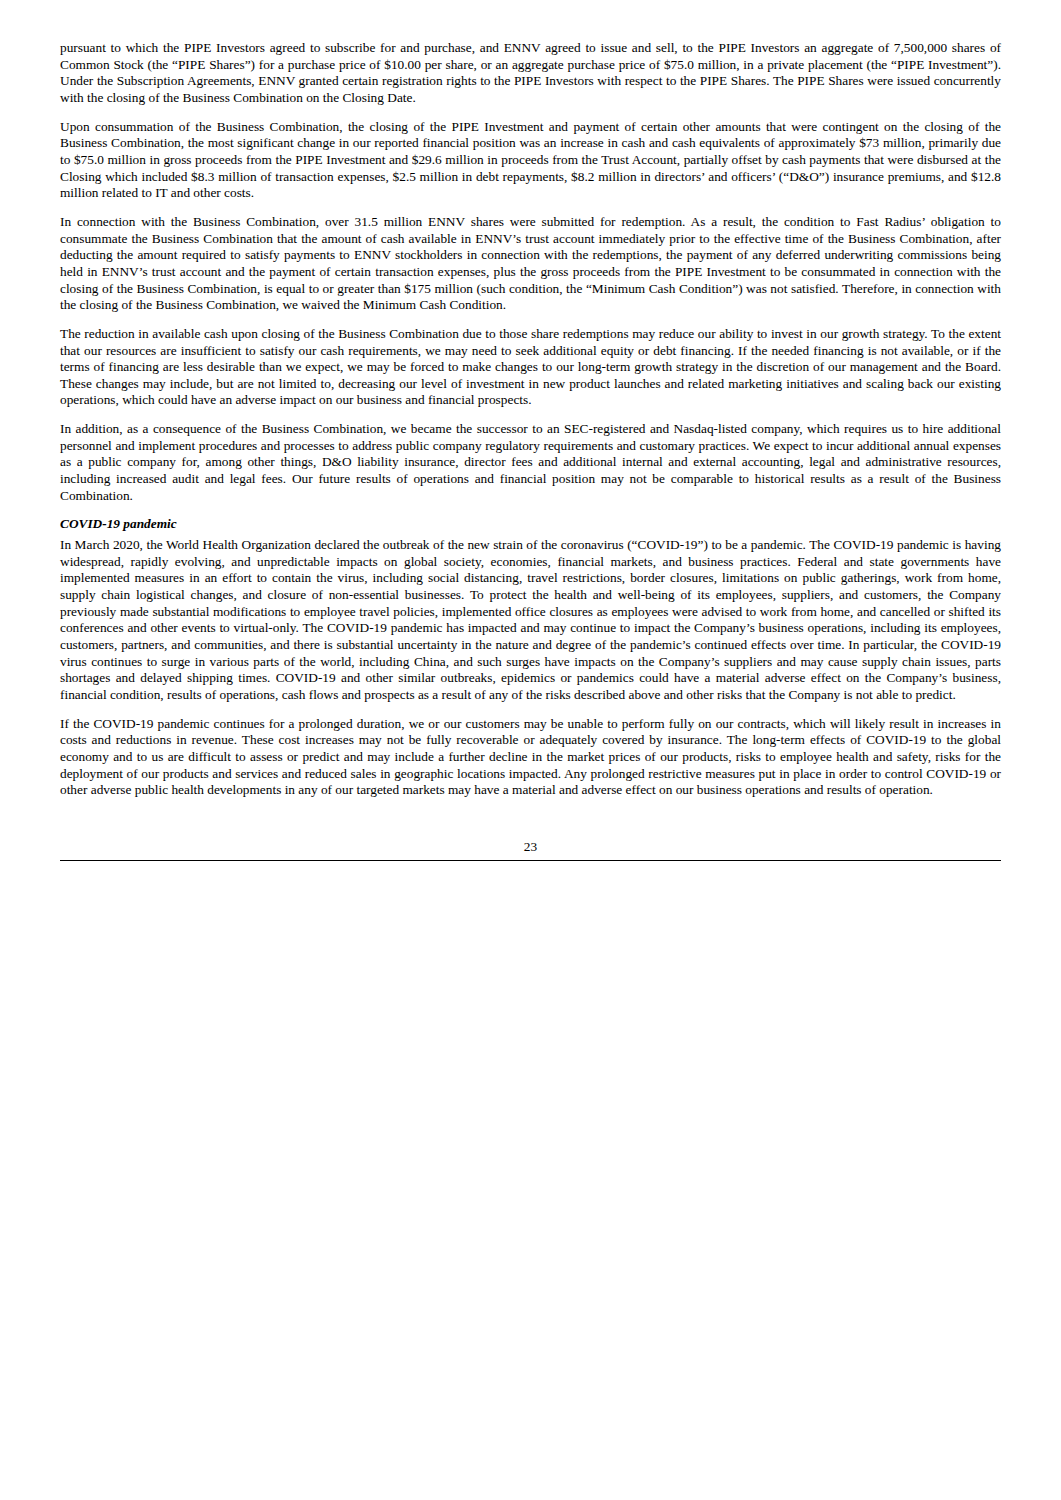pursuant to which the PIPE Investors agreed to subscribe for and purchase, and ENNV agreed to issue and sell, to the PIPE Investors an aggregate of 7,500,000 shares of Common Stock (the “PIPE Shares”) for a purchase price of $10.00 per share, or an aggregate purchase price of $75.0 million, in a private placement (the “PIPE Investment”). Under the Subscription Agreements, ENNV granted certain registration rights to the PIPE Investors with respect to the PIPE Shares. The PIPE Shares were issued concurrently with the closing of the Business Combination on the Closing Date.
Upon consummation of the Business Combination, the closing of the PIPE Investment and payment of certain other amounts that were contingent on the closing of the Business Combination, the most significant change in our reported financial position was an increase in cash and cash equivalents of approximately $73 million, primarily due to $75.0 million in gross proceeds from the PIPE Investment and $29.6 million in proceeds from the Trust Account, partially offset by cash payments that were disbursed at the Closing which included $8.3 million of transaction expenses, $2.5 million in debt repayments, $8.2 million in directors’ and officers’ (“D&O”) insurance premiums, and $12.8 million related to IT and other costs.
In connection with the Business Combination, over 31.5 million ENNV shares were submitted for redemption. As a result, the condition to Fast Radius’ obligation to consummate the Business Combination that the amount of cash available in ENNV’s trust account immediately prior to the effective time of the Business Combination, after deducting the amount required to satisfy payments to ENNV stockholders in connection with the redemptions, the payment of any deferred underwriting commissions being held in ENNV’s trust account and the payment of certain transaction expenses, plus the gross proceeds from the PIPE Investment to be consummated in connection with the closing of the Business Combination, is equal to or greater than $175 million (such condition, the “Minimum Cash Condition”) was not satisfied. Therefore, in connection with the closing of the Business Combination, we waived the Minimum Cash Condition.
The reduction in available cash upon closing of the Business Combination due to those share redemptions may reduce our ability to invest in our growth strategy. To the extent that our resources are insufficient to satisfy our cash requirements, we may need to seek additional equity or debt financing. If the needed financing is not available, or if the terms of financing are less desirable than we expect, we may be forced to make changes to our long-term growth strategy in the discretion of our management and the Board. These changes may include, but are not limited to, decreasing our level of investment in new product launches and related marketing initiatives and scaling back our existing operations, which could have an adverse impact on our business and financial prospects.
In addition, as a consequence of the Business Combination, we became the successor to an SEC-registered and Nasdaq-listed company, which requires us to hire additional personnel and implement procedures and processes to address public company regulatory requirements and customary practices. We expect to incur additional annual expenses as a public company for, among other things, D&O liability insurance, director fees and additional internal and external accounting, legal and administrative resources, including increased audit and legal fees. Our future results of operations and financial position may not be comparable to historical results as a result of the Business Combination.
COVID-19 pandemic
In March 2020, the World Health Organization declared the outbreak of the new strain of the coronavirus (“COVID-19”) to be a pandemic. The COVID-19 pandemic is having widespread, rapidly evolving, and unpredictable impacts on global society, economies, financial markets, and business practices. Federal and state governments have implemented measures in an effort to contain the virus, including social distancing, travel restrictions, border closures, limitations on public gatherings, work from home, supply chain logistical changes, and closure of non-essential businesses. To protect the health and well-being of its employees, suppliers, and customers, the Company previously made substantial modifications to employee travel policies, implemented office closures as employees were advised to work from home, and cancelled or shifted its conferences and other events to virtual-only. The COVID-19 pandemic has impacted and may continue to impact the Company’s business operations, including its employees, customers, partners, and communities, and there is substantial uncertainty in the nature and degree of the pandemic’s continued effects over time. In particular, the COVID-19 virus continues to surge in various parts of the world, including China, and such surges have impacts on the Company’s suppliers and may cause supply chain issues, parts shortages and delayed shipping times. COVID-19 and other similar outbreaks, epidemics or pandemics could have a material adverse effect on the Company’s business, financial condition, results of operations, cash flows and prospects as a result of any of the risks described above and other risks that the Company is not able to predict.
If the COVID-19 pandemic continues for a prolonged duration, we or our customers may be unable to perform fully on our contracts, which will likely result in increases in costs and reductions in revenue. These cost increases may not be fully recoverable or adequately covered by insurance. The long-term effects of COVID-19 to the global economy and to us are difficult to assess or predict and may include a further decline in the market prices of our products, risks to employee health and safety, risks for the deployment of our products and services and reduced sales in geographic locations impacted. Any prolonged restrictive measures put in place in order to control COVID-19 or other adverse public health developments in any of our targeted markets may have a material and adverse effect on our business operations and results of operation.
23